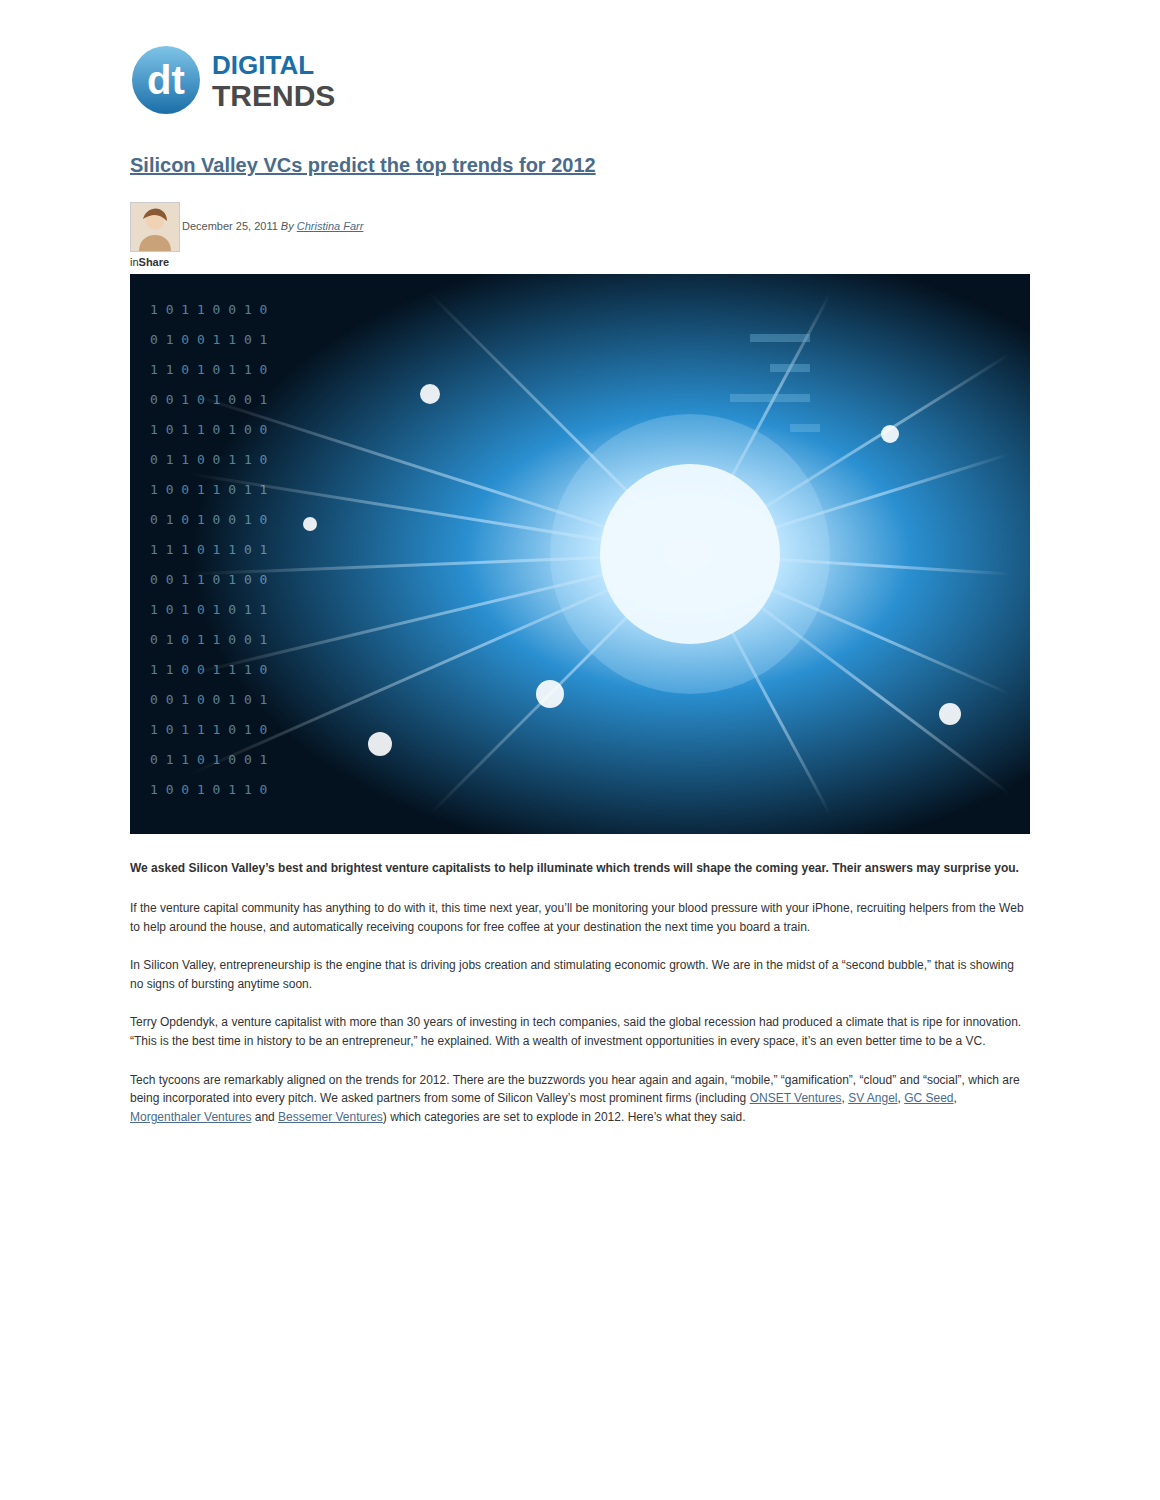dt DIGITAL TRENDS
Silicon Valley VCs predict the top trends for 2012
December 25, 2011 By Christina Farr
inShare
1 0 1 1 0 0 1 0 0 1 0 0 1 1 0 1 1 1 0 1 0 1 1 0 0 0 1 0 1 0 0 1 1 0 1 1 0 1 0 0 0 1 1 0 0 1 1 0 1 0 0 1 1 0 1 1 0 1 0 1 0 0 1 0 1 1 1 0 1 1 0 1 0 0 1 1 0 1 0 0 1 0 1 0 1 0 1 1 0 1 0 1 1 0 0 1 1 1 0 0 1 1 1 0 0 0 1 0 0 1 0 1 1 0 1 1 1 0 1 0 0 1 1 0 1 0 0 1 1 0 0 1 0 1 1 0
We asked Silicon Valley’s best and brightest venture capitalists to help illuminate which trends will shape the coming year. Their answers may surprise you.
If the venture capital community has anything to do with it, this time next year, you’ll be monitoring your blood pressure with your iPhone, recruiting helpers from the Web to help around the house, and automatically receiving coupons for free coffee at your destination the next time you board a train.
In Silicon Valley, entrepreneurship is the engine that is driving jobs creation and stimulating economic growth. We are in the midst of a “second bubble,” that is showing no signs of bursting anytime soon.
Terry Opdendyk, a venture capitalist with more than 30 years of investing in tech companies, said the global recession had produced a climate that is ripe for innovation. “This is the best time in history to be an entrepreneur,” he explained. With a wealth of investment opportunities in every space, it’s an even better time to be a VC.
Tech tycoons are remarkably aligned on the trends for 2012. There are the buzzwords you hear again and again, “mobile,” “gamification”, “cloud” and “social”, which are being incorporated into every pitch. We asked partners from some of Silicon Valley’s most prominent firms (including ONSET Ventures, SV Angel, GC Seed, Morgenthaler Ventures and Bessemer Ventures) which categories are set to explode in 2012. Here’s what they said.